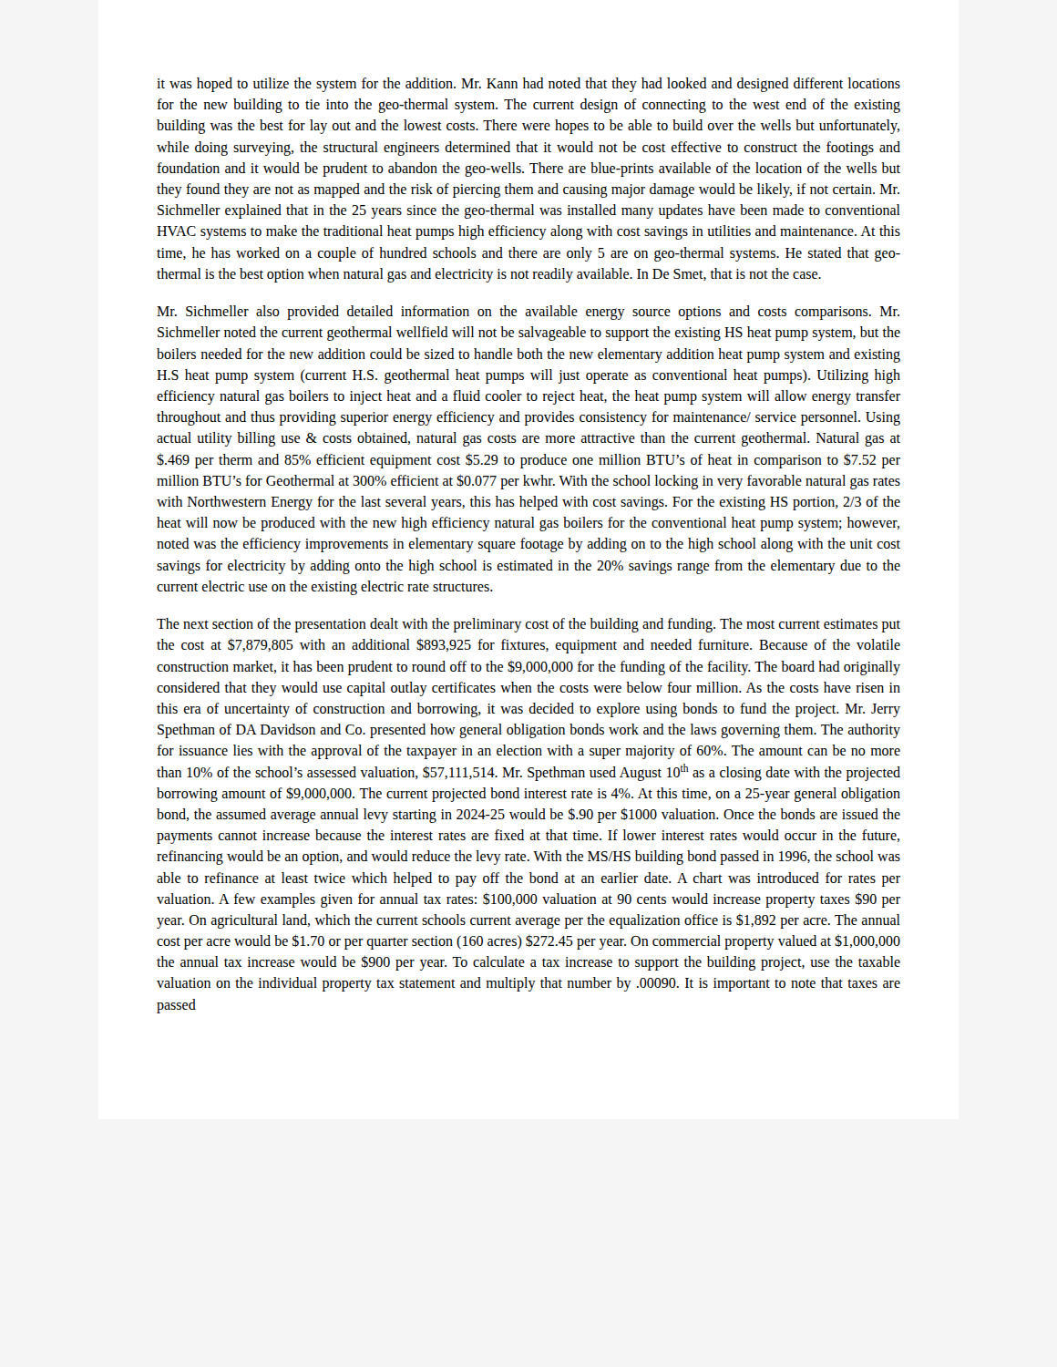it was hoped to utilize the system for the addition. Mr. Kann had noted that they had looked and designed different locations for the new building to tie into the geo-thermal system. The current design of connecting to the west end of the existing building was the best for lay out and the lowest costs. There were hopes to be able to build over the wells but unfortunately, while doing surveying, the structural engineers determined that it would not be cost effective to construct the footings and foundation and it would be prudent to abandon the geo-wells. There are blue-prints available of the location of the wells but they found they are not as mapped and the risk of piercing them and causing major damage would be likely, if not certain. Mr. Sichmeller explained that in the 25 years since the geo-thermal was installed many updates have been made to conventional HVAC systems to make the traditional heat pumps high efficiency along with cost savings in utilities and maintenance. At this time, he has worked on a couple of hundred schools and there are only 5 are on geo-thermal systems. He stated that geo-thermal is the best option when natural gas and electricity is not readily available. In De Smet, that is not the case.
Mr. Sichmeller also provided detailed information on the available energy source options and costs comparisons. Mr. Sichmeller noted the current geothermal wellfield will not be salvageable to support the existing HS heat pump system, but the boilers needed for the new addition could be sized to handle both the new elementary addition heat pump system and existing H.S heat pump system (current H.S. geothermal heat pumps will just operate as conventional heat pumps). Utilizing high efficiency natural gas boilers to inject heat and a fluid cooler to reject heat, the heat pump system will allow energy transfer throughout and thus providing superior energy efficiency and provides consistency for maintenance/ service personnel. Using actual utility billing use & costs obtained, natural gas costs are more attractive than the current geothermal. Natural gas at $.469 per therm and 85% efficient equipment cost $5.29 to produce one million BTU’s of heat in comparison to $7.52 per million BTU’s for Geothermal at 300% efficient at $0.077 per kwhr. With the school locking in very favorable natural gas rates with Northwestern Energy for the last several years, this has helped with cost savings. For the existing HS portion, 2/3 of the heat will now be produced with the new high efficiency natural gas boilers for the conventional heat pump system; however, noted was the efficiency improvements in elementary square footage by adding on to the high school along with the unit cost savings for electricity by adding onto the high school is estimated in the 20% savings range from the elementary due to the current electric use on the existing electric rate structures.
The next section of the presentation dealt with the preliminary cost of the building and funding. The most current estimates put the cost at $7,879,805 with an additional $893,925 for fixtures, equipment and needed furniture. Because of the volatile construction market, it has been prudent to round off to the $9,000,000 for the funding of the facility. The board had originally considered that they would use capital outlay certificates when the costs were below four million. As the costs have risen in this era of uncertainty of construction and borrowing, it was decided to explore using bonds to fund the project. Mr. Jerry Spethman of DA Davidson and Co. presented how general obligation bonds work and the laws governing them. The authority for issuance lies with the approval of the taxpayer in an election with a super majority of 60%. The amount can be no more than 10% of the school’s assessed valuation, $57,111,514. Mr. Spethman used August 10th as a closing date with the projected borrowing amount of $9,000,000. The current projected bond interest rate is 4%. At this time, on a 25-year general obligation bond, the assumed average annual levy starting in 2024-25 would be $.90 per $1000 valuation. Once the bonds are issued the payments cannot increase because the interest rates are fixed at that time. If lower interest rates would occur in the future, refinancing would be an option, and would reduce the levy rate. With the MS/HS building bond passed in 1996, the school was able to refinance at least twice which helped to pay off the bond at an earlier date. A chart was introduced for rates per valuation. A few examples given for annual tax rates: $100,000 valuation at 90 cents would increase property taxes $90 per year. On agricultural land, which the current schools current average per the equalization office is $1,892 per acre. The annual cost per acre would be $1.70 or per quarter section (160 acres) $272.45 per year. On commercial property valued at $1,000,000 the annual tax increase would be $900 per year. To calculate a tax increase to support the building project, use the taxable valuation on the individual property tax statement and multiply that number by .00090. It is important to note that taxes are passed